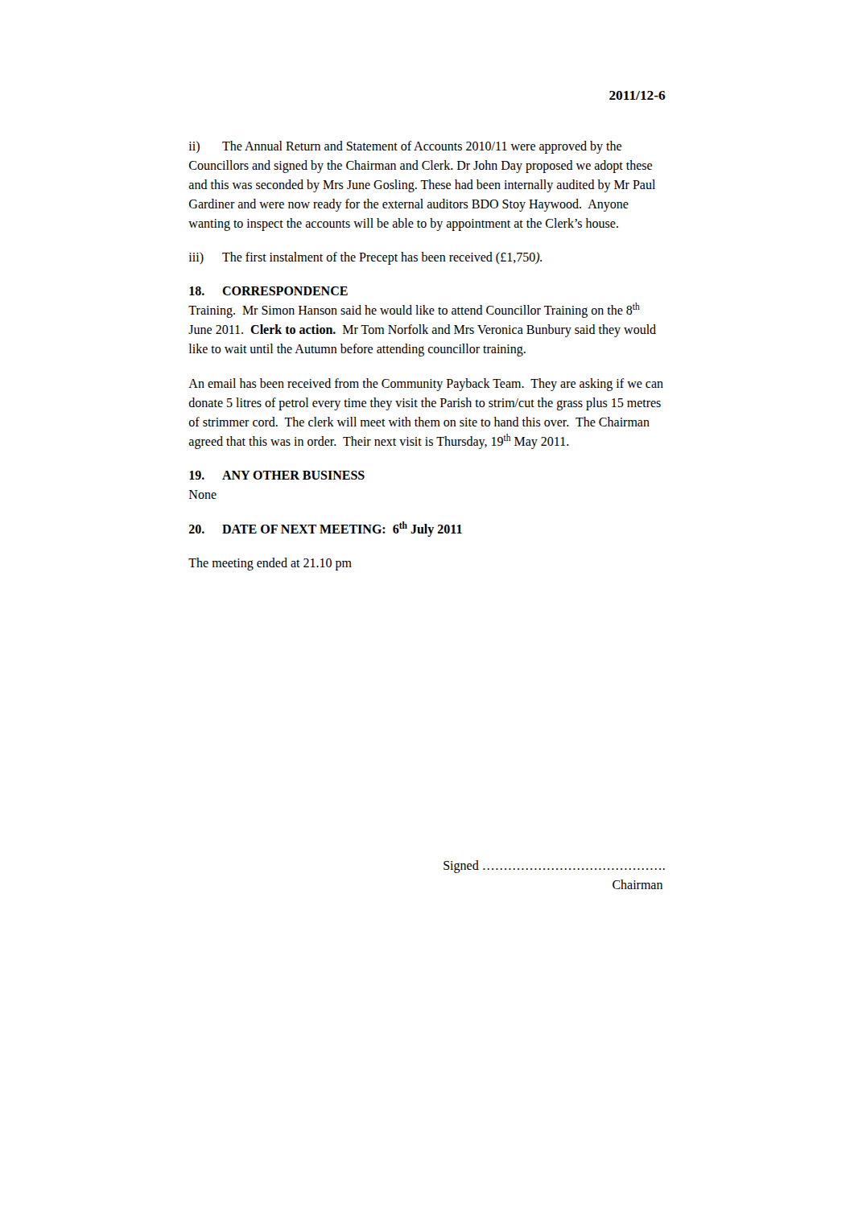2011/12-6
ii) The Annual Return and Statement of Accounts 2010/11 were approved by the Councillors and signed by the Chairman and Clerk. Dr John Day proposed we adopt these and this was seconded by Mrs June Gosling. These had been internally audited by Mr Paul Gardiner and were now ready for the external auditors BDO Stoy Haywood. Anyone wanting to inspect the accounts will be able to by appointment at the Clerk’s house.
iii) The first instalment of the Precept has been received (£1,750).
18. CORRESPONDENCE
Training. Mr Simon Hanson said he would like to attend Councillor Training on the 8th June 2011. Clerk to action. Mr Tom Norfolk and Mrs Veronica Bunbury said they would like to wait until the Autumn before attending councillor training.
An email has been received from the Community Payback Team. They are asking if we can donate 5 litres of petrol every time they visit the Parish to strim/cut the grass plus 15 metres of strimmer cord. The clerk will meet with them on site to hand this over. The Chairman agreed that this was in order. Their next visit is Thursday, 19th May 2011.
19. ANY OTHER BUSINESS
None
20. DATE OF NEXT MEETING: 6th July 2011
The meeting ended at 21.10 pm
Signed ……………………………………. Chairman